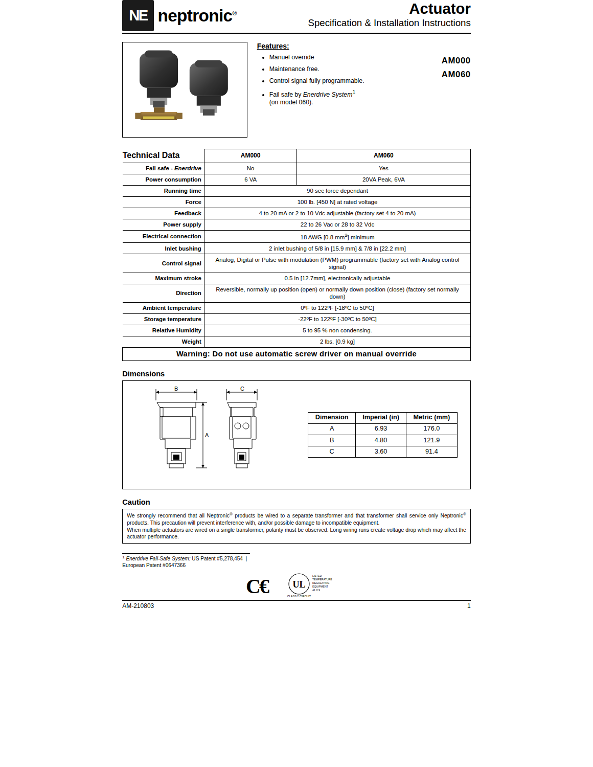NE
neptronic®
Actuator
Specification & Installation Instructions
Features:
Manuel override
Maintenance free.
Control signal fully programmable.
Fail safe by Enerdrive System1
(on model 060).
AM000
AM060
| Technical Data | AM000 | AM060 |
| Fail safe - Enerdrive | No | Yes |
| Power consumption | 6 VA | 20VA Peak, 6VA |
| Running time | 90 sec force dependant |
| Force | 100 lb. [450 N] at rated voltage |
| Feedback | 4 to 20 mA or 2 to 10 Vdc adjustable (factory set 4 to 20 mA) |
| Power supply | 22 to 26 Vac or 28 to 32 Vdc |
| Electrical connection | 18 AWG [0.8 mm 2 ] minimum |
| Inlet bushing | 2 inlet bushing of 5/8 in [15.9 mm] & 7/8 in [22.2 mm] |
| Control signal | Analog, Digital or Pulse with modulation (PWM) programmable (factory set with Analog control signal) |
| Maximum stroke | 0.5 in [12.7mm], electronically adjustable |
| Direction | Reversible, normally up position (open) or normally down position (close) (factory set normally down) |
| Ambient temperature | 0ºF to 122ºF [-18ºC to 50ºC] |
| Storage temperature | -22ºF to 122ºF [-30ºC to 50ºC] |
| Relative Humidity | 5 to 95 % non condensing. |
| Weight | 2 lbs. [0.9 kg] |
| Warning: Do not use automatic screw driver on manual override |
Dimensions
B C A
| Dimension | Imperial (in) | Metric (mm) |
| --- | --- | --- |
| A | 6.93 | 176.0 |
| B | 4.80 | 121.9 |
| C | 3.60 | 91.4 |
Caution
We strongly recommend that all Neptronic® products be wired to a separate transformer and that transformer shall service only Neptronic® products. This precaution will prevent interference with, and/or possible damage to incompatible equipment.
When multiple actuators are wired on a single transformer, polarity must be observed. Long wiring runs create voltage drop which may affect the actuator performance.
1 Enerdrive Fail-Safe System: US Patent #5,278,454 | European Patent #0647366
C€
UL CLASS 2 CIRCUIT LISTED TEMPERATURE REGULATING EQUIPMENT 41 X 9
AM-210803
1